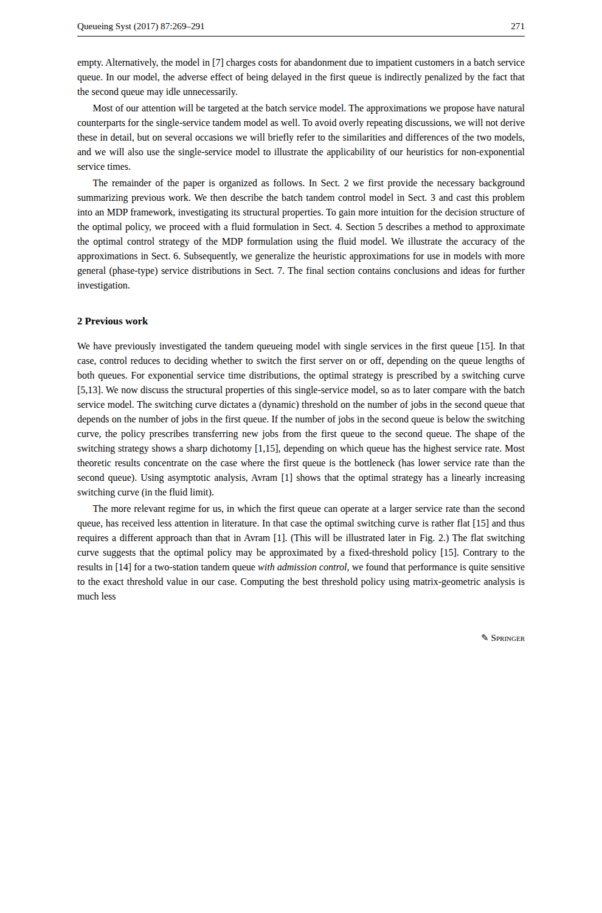Queueing Syst (2017) 87:269–291 271
empty. Alternatively, the model in [7] charges costs for abandonment due to impatient customers in a batch service queue. In our model, the adverse effect of being delayed in the first queue is indirectly penalized by the fact that the second queue may idle unnecessarily.
Most of our attention will be targeted at the batch service model. The approximations we propose have natural counterparts for the single-service tandem model as well. To avoid overly repeating discussions, we will not derive these in detail, but on several occasions we will briefly refer to the similarities and differences of the two models, and we will also use the single-service model to illustrate the applicability of our heuristics for non-exponential service times.
The remainder of the paper is organized as follows. In Sect. 2 we first provide the necessary background summarizing previous work. We then describe the batch tandem control model in Sect. 3 and cast this problem into an MDP framework, investigating its structural properties. To gain more intuition for the decision structure of the optimal policy, we proceed with a fluid formulation in Sect. 4. Section 5 describes a method to approximate the optimal control strategy of the MDP formulation using the fluid model. We illustrate the accuracy of the approximations in Sect. 6. Subsequently, we generalize the heuristic approximations for use in models with more general (phase-type) service distributions in Sect. 7. The final section contains conclusions and ideas for further investigation.
2 Previous work
We have previously investigated the tandem queueing model with single services in the first queue [15]. In that case, control reduces to deciding whether to switch the first server on or off, depending on the queue lengths of both queues. For exponential service time distributions, the optimal strategy is prescribed by a switching curve [5,13]. We now discuss the structural properties of this single-service model, so as to later compare with the batch service model. The switching curve dictates a (dynamic) threshold on the number of jobs in the second queue that depends on the number of jobs in the first queue. If the number of jobs in the second queue is below the switching curve, the policy prescribes transferring new jobs from the first queue to the second queue. The shape of the switching strategy shows a sharp dichotomy [1,15], depending on which queue has the highest service rate. Most theoretic results concentrate on the case where the first queue is the bottleneck (has lower service rate than the second queue). Using asymptotic analysis, Avram [1] shows that the optimal strategy has a linearly increasing switching curve (in the fluid limit).
The more relevant regime for us, in which the first queue can operate at a larger service rate than the second queue, has received less attention in literature. In that case the optimal switching curve is rather flat [15] and thus requires a different approach than that in Avram [1]. (This will be illustrated later in Fig. 2.) The flat switching curve suggests that the optimal policy may be approximated by a fixed-threshold policy [15]. Contrary to the results in [14] for a two-station tandem queue with admission control, we found that performance is quite sensitive to the exact threshold value in our case. Computing the best threshold policy using matrix-geometric analysis is much less
✎ Springer